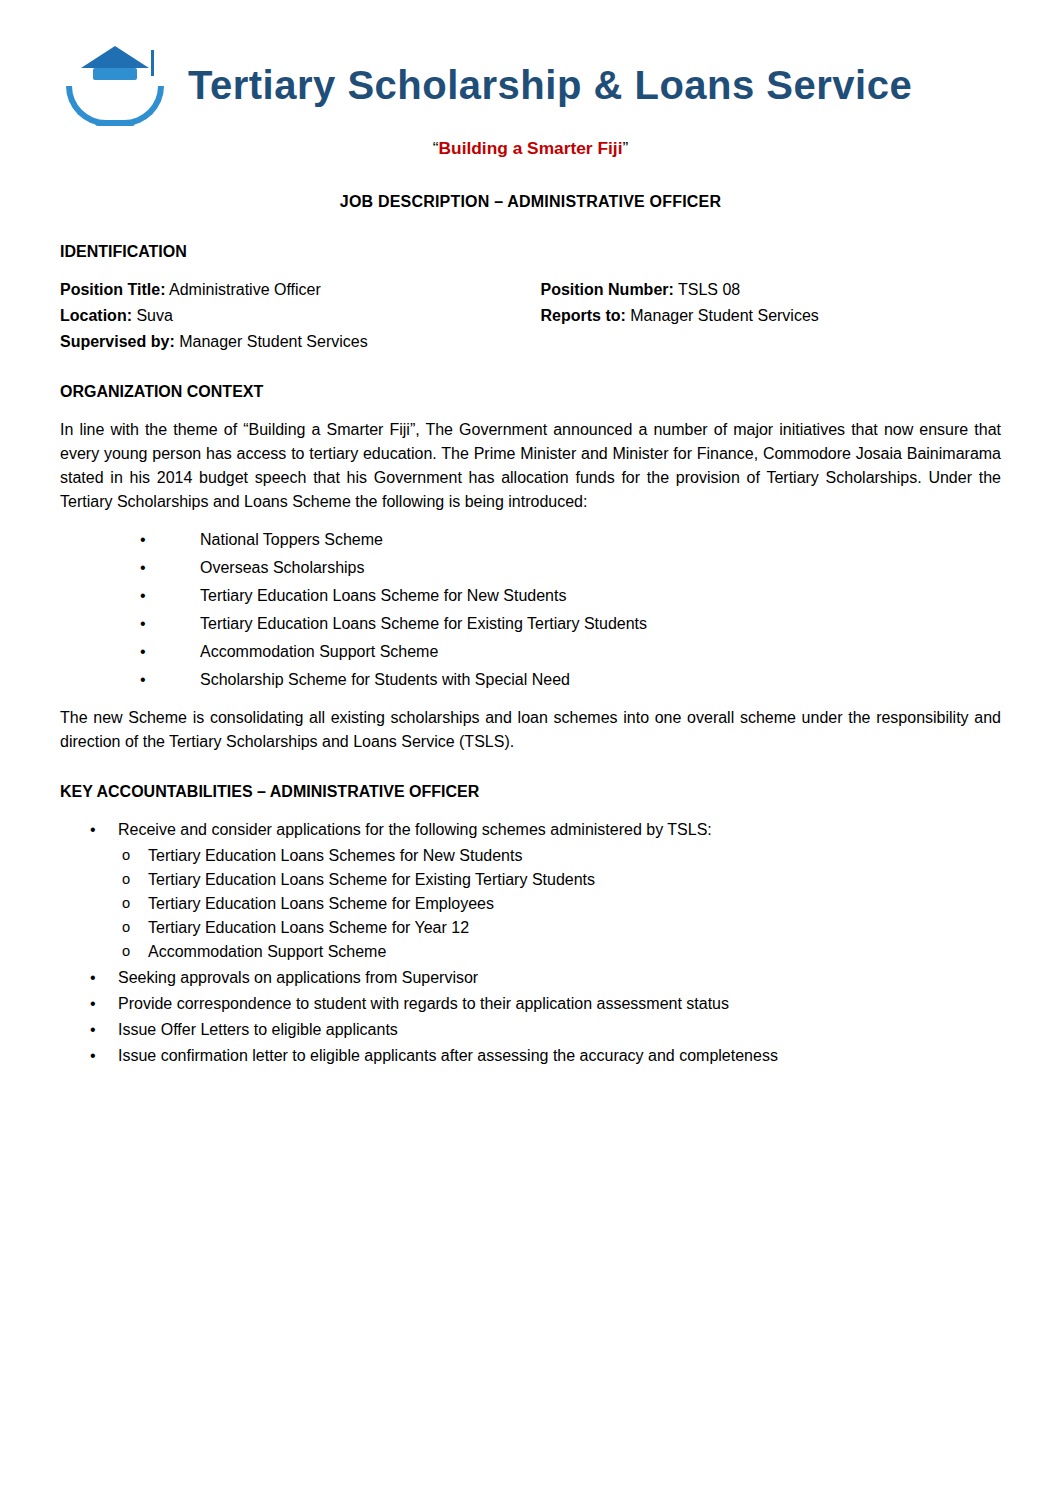Tertiary Scholarship & Loans Service
“Building a Smarter Fiji”
JOB DESCRIPTION – ADMINISTRATIVE OFFICER
IDENTIFICATION
Position Title: Administrative Officer
Position Number: TSLS 08
Location: Suva
Reports to: Manager Student Services
Supervised by: Manager Student Services
ORGANIZATION CONTEXT
In line with the theme of “Building a Smarter Fiji”, The Government announced a number of major initiatives that now ensure that every young person has access to tertiary education. The Prime Minister and Minister for Finance, Commodore Josaia Bainimarama stated in his 2014 budget speech that his Government has allocation funds for the provision of Tertiary Scholarships. Under the Tertiary Scholarships and Loans Scheme the following is being introduced:
National Toppers Scheme
Overseas Scholarships
Tertiary Education Loans Scheme for New Students
Tertiary Education Loans Scheme for Existing Tertiary Students
Accommodation Support Scheme
Scholarship Scheme for Students with Special Need
The new Scheme is consolidating all existing scholarships and loan schemes into one overall scheme under the responsibility and direction of the Tertiary Scholarships and Loans Service (TSLS).
KEY ACCOUNTABILITIES – ADMINISTRATIVE OFFICER
Receive and consider applications for the following schemes administered by TSLS:
Tertiary Education Loans Schemes for New Students
Tertiary Education Loans Scheme for Existing Tertiary Students
Tertiary Education Loans Scheme for Employees
Tertiary Education Loans Scheme for Year 12
Accommodation Support Scheme
Seeking approvals on applications from Supervisor
Provide correspondence to student with regards to their application assessment status
Issue Offer Letters to eligible applicants
Issue confirmation letter to eligible applicants after assessing the accuracy and completeness